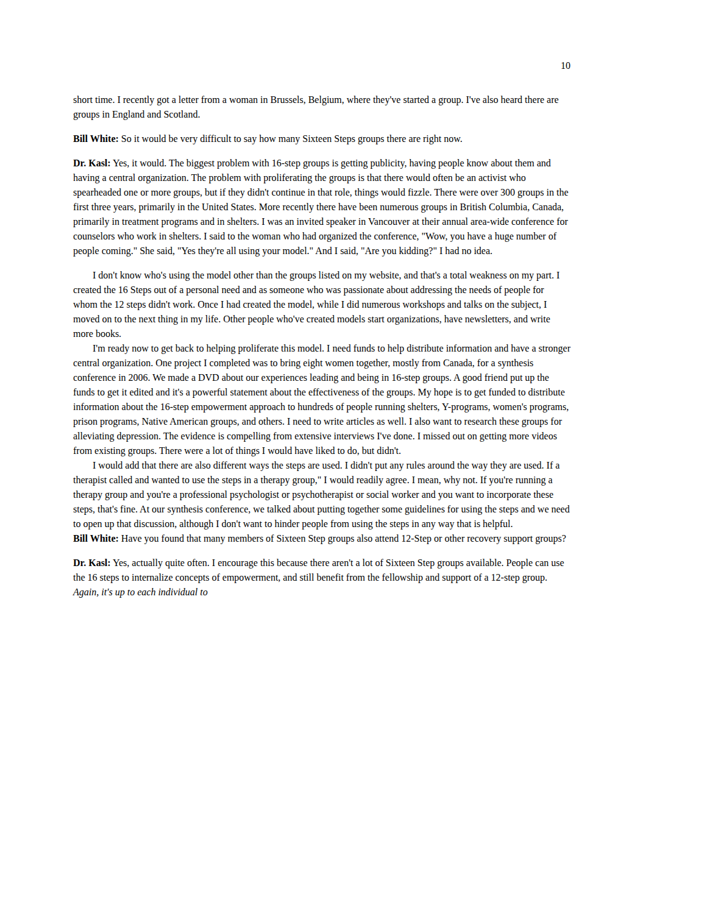10
short time. I recently got a letter from a woman in Brussels, Belgium, where they've started a group. I've also heard there are groups in England and Scotland.
Bill White: So it would be very difficult to say how many Sixteen Steps groups there are right now.
Dr. Kasl: Yes, it would. The biggest problem with 16-step groups is getting publicity, having people know about them and having a central organization. The problem with proliferating the groups is that there would often be an activist who spearheaded one or more groups, but if they didn't continue in that role, things would fizzle. There were over 300 groups in the first three years, primarily in the United States. More recently there have been numerous groups in British Columbia, Canada, primarily in treatment programs and in shelters. I was an invited speaker in Vancouver at their annual area-wide conference for counselors who work in shelters. I said to the woman who had organized the conference, "Wow, you have a huge number of people coming." She said, "Yes they're all using your model." And I said, "Are you kidding?" I had no idea.
I don't know who's using the model other than the groups listed on my website, and that's a total weakness on my part. I created the 16 Steps out of a personal need and as someone who was passionate about addressing the needs of people for whom the 12 steps didn't work. Once I had created the model, while I did numerous workshops and talks on the subject, I moved on to the next thing in my life. Other people who've created models start organizations, have newsletters, and write more books.
I'm ready now to get back to helping proliferate this model. I need funds to help distribute information and have a stronger central organization. One project I completed was to bring eight women together, mostly from Canada, for a synthesis conference in 2006. We made a DVD about our experiences leading and being in 16-step groups. A good friend put up the funds to get it edited and it's a powerful statement about the effectiveness of the groups. My hope is to get funded to distribute information about the 16-step empowerment approach to hundreds of people running shelters, Y-programs, women's programs, prison programs, Native American groups, and others. I need to write articles as well. I also want to research these groups for alleviating depression. The evidence is compelling from extensive interviews I've done. I missed out on getting more videos from existing groups. There were a lot of things I would have liked to do, but didn't.
I would add that there are also different ways the steps are used. I didn't put any rules around the way they are used. If a therapist called and wanted to use the steps in a therapy group," I would readily agree. I mean, why not. If you're running a therapy group and you're a professional psychologist or psychotherapist or social worker and you want to incorporate these steps, that's fine. At our synthesis conference, we talked about putting together some guidelines for using the steps and we need to open up that discussion, although I don't want to hinder people from using the steps in any way that is helpful.
Bill White: Have you found that many members of Sixteen Step groups also attend 12-Step or other recovery support groups?
Dr. Kasl: Yes, actually quite often. I encourage this because there aren't a lot of Sixteen Step groups available. People can use the 16 steps to internalize concepts of empowerment, and still benefit from the fellowship and support of a 12-step group. Again, it's up to each individual to